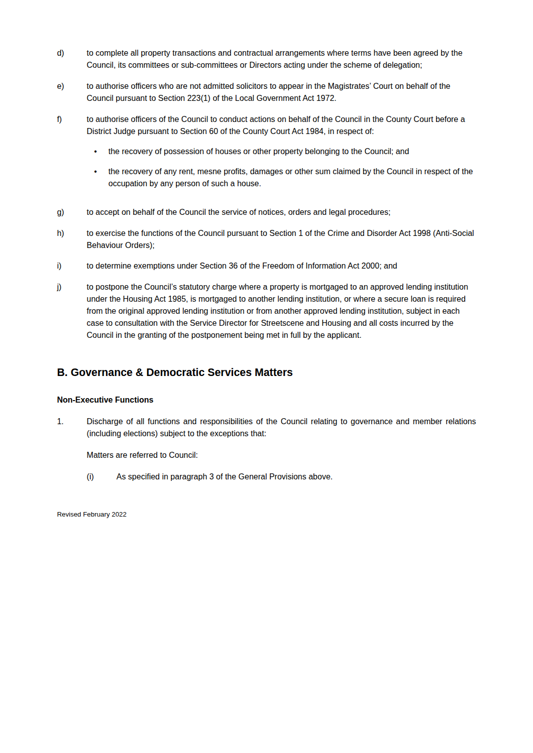d) to complete all property transactions and contractual arrangements where terms have been agreed by the Council, its committees or sub-committees or Directors acting under the scheme of delegation;
e) to authorise officers who are not admitted solicitors to appear in the Magistrates’ Court on behalf of the Council pursuant to Section 223(1) of the Local Government Act 1972.
f) to authorise officers of the Council to conduct actions on behalf of the Council in the County Court before a District Judge pursuant to Section 60 of the County Court Act 1984, in respect of:
•the recovery of possession of houses or other property belonging to the Council; and
•the recovery of any rent, mesne profits, damages or other sum claimed by the Council in respect of the occupation by any person of such a house.
g) to accept on behalf of the Council the service of notices, orders and legal procedures;
h) to exercise the functions of the Council pursuant to Section 1 of the Crime and Disorder Act 1998 (Anti-Social Behaviour Orders);
i) to determine exemptions under Section 36 of the Freedom of Information Act 2000; and
j) to postpone the Council’s statutory charge where a property is mortgaged to an approved lending institution under the Housing Act 1985, is mortgaged to another lending institution, or where a secure loan is required from the original approved lending institution or from another approved lending institution, subject in each case to consultation with the Service Director for Streetscene and Housing and all costs incurred by the Council in the granting of the postponement being met in full by the applicant.
B. Governance & Democratic Services Matters
Non-Executive Functions
1. Discharge of all functions and responsibilities of the Council relating to governance and member relations (including elections) subject to the exceptions that:
Matters are referred to Council:
(i) As specified in paragraph 3 of the General Provisions above.
Revised February 2022